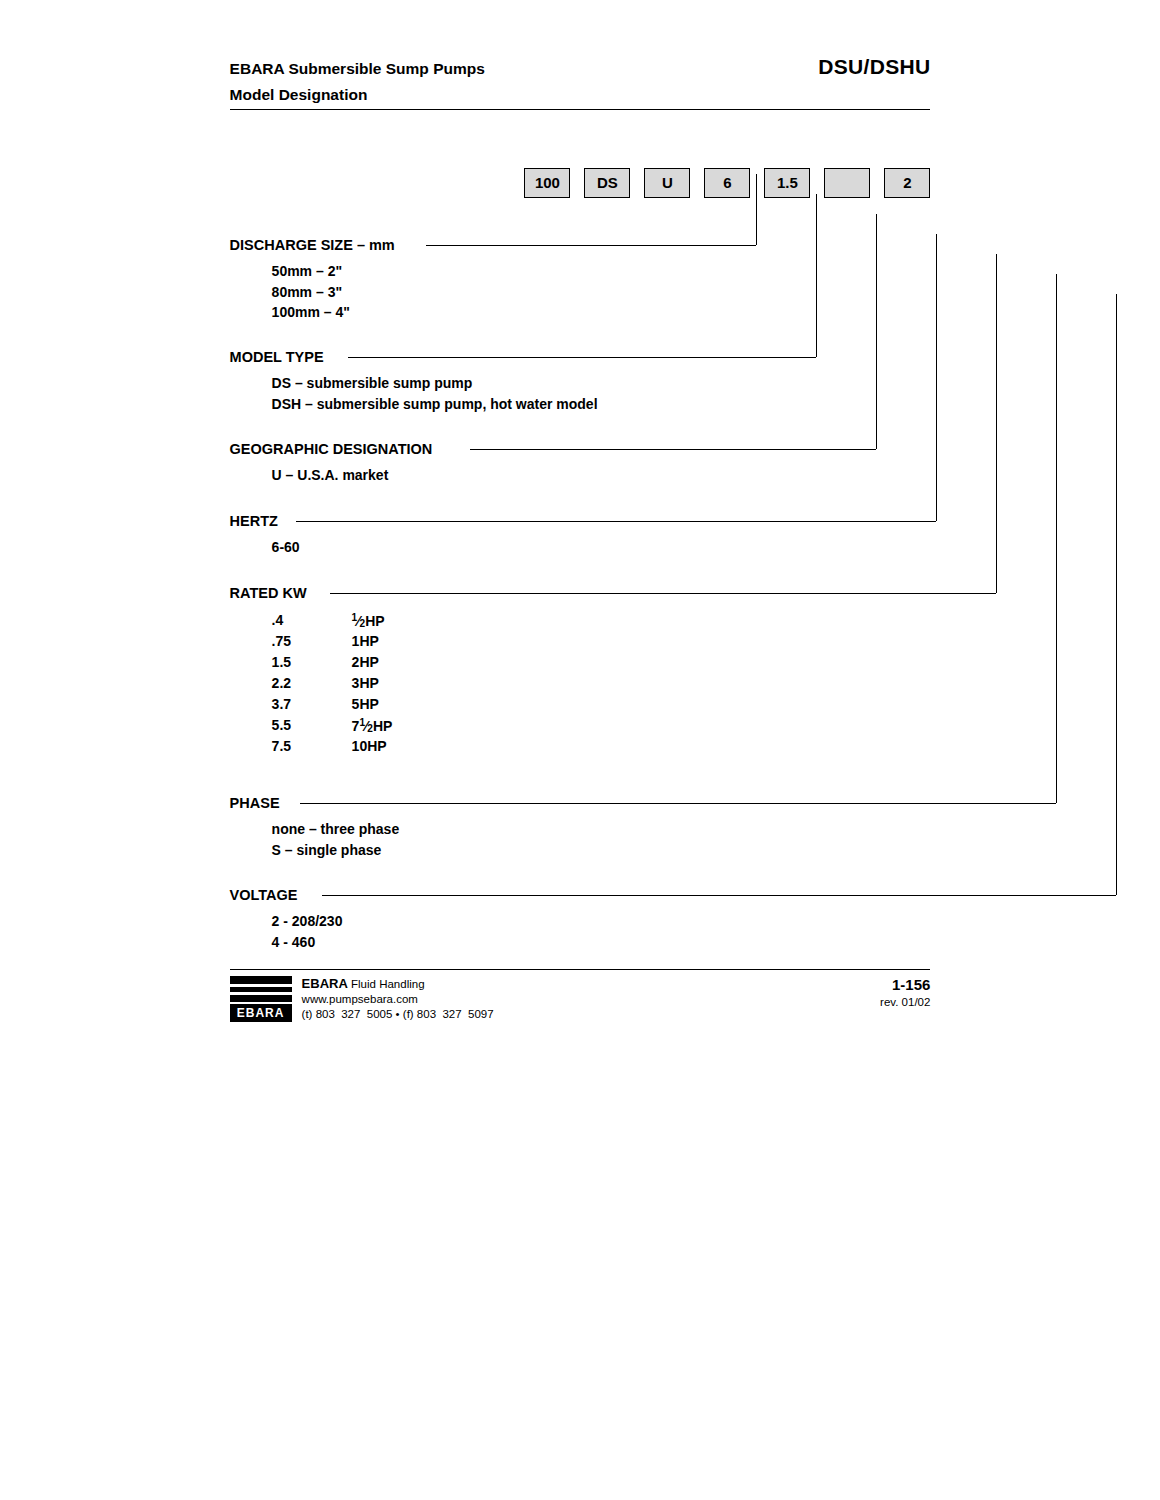EBARA Submersible Sump Pumps
DSU/DSHU
Model Designation
100
DS
U
6
1.5
2
DISCHARGE SIZE – mm
50mm – 2"
80mm – 3"
100mm – 4"
MODEL TYPE
DS – submersible sump pump
DSH – submersible sump pump, hot water model
GEOGRAPHIC DESIGNATION
U – U.S.A. market
HERTZ
6-60
RATED KW
| .4 | 1 ⁄ 2 HP |
| .75 | 1HP |
| 1.5 | 2HP |
| 2.2 | 3HP |
| 3.7 | 5HP |
| 5.5 | 7 1 ⁄ 2 HP |
| 7.5 | 10HP |
PHASE
none – three phase
S – single phase
VOLTAGE
2 - 208/230
4 - 460
EBARA
EBARA Fluid Handling
www.pumpsebara.com
(t) 803 327 5005 • (f) 803 327 5097
1-156
rev. 01/02